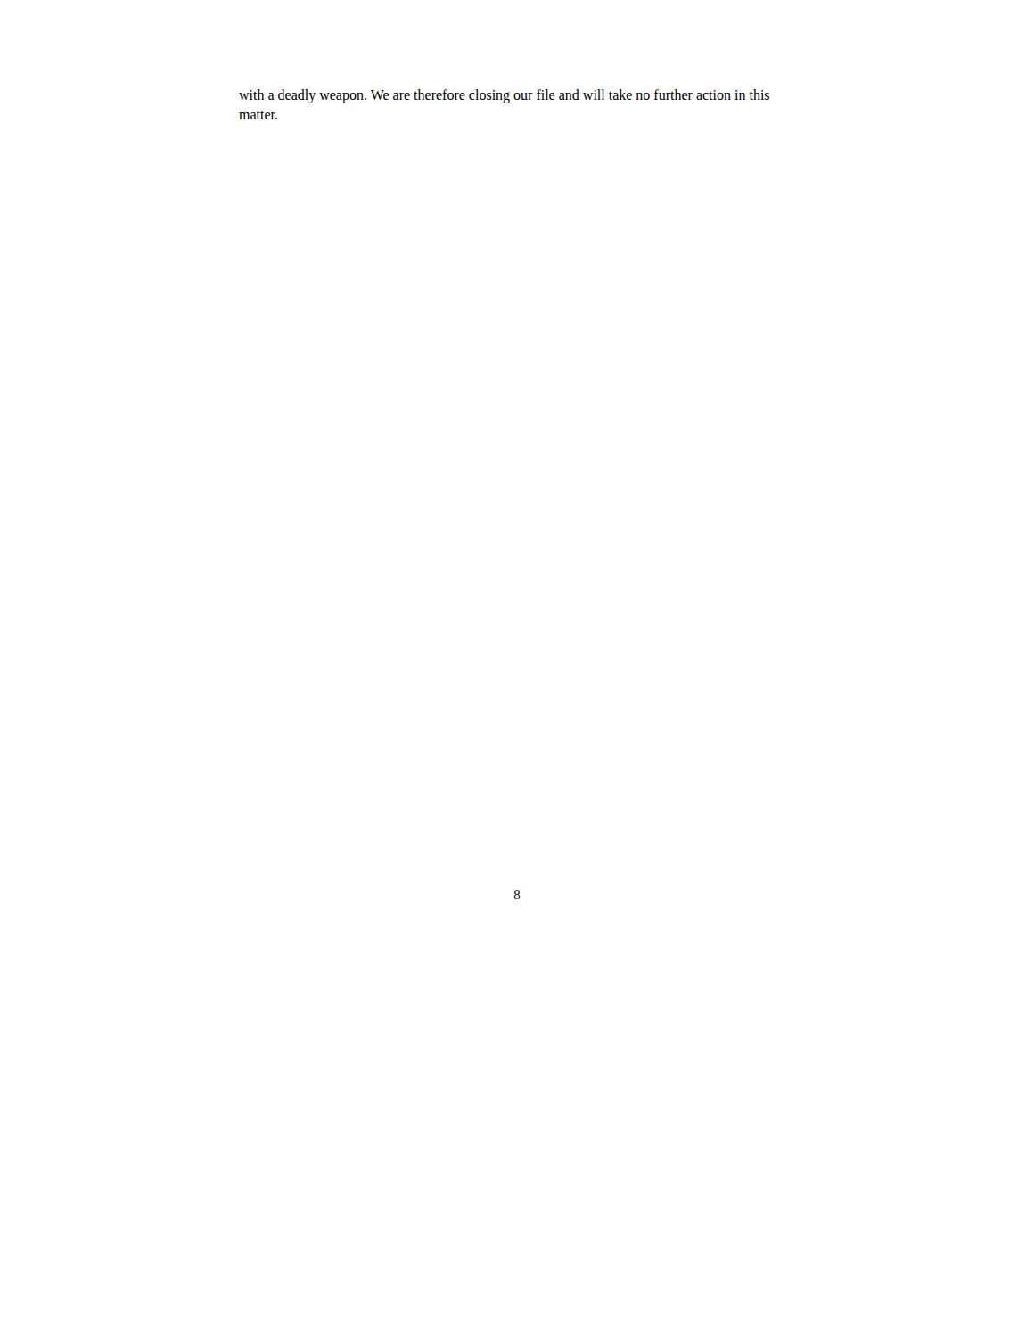with a deadly weapon. We are therefore closing our file and will take no further action in this matter.
8